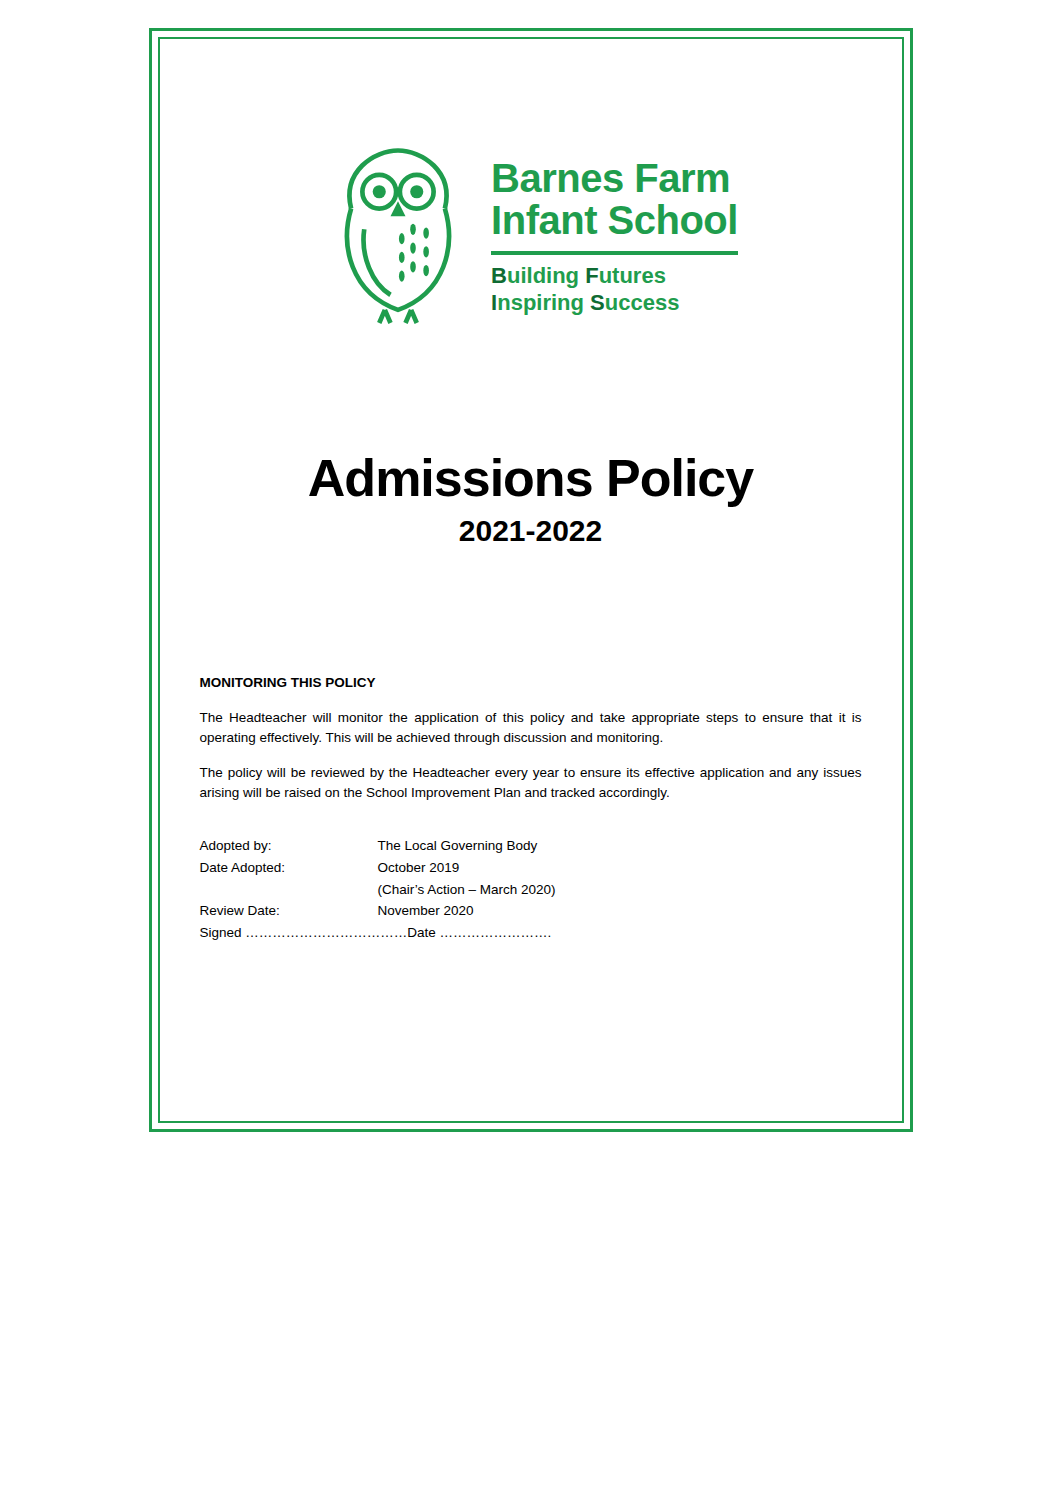Barnes Farm
Infant School
Building Futures
Inspiring Success
Admissions Policy
2021-2022
Monitoring this policy
The Headteacher will monitor the application of this policy and take appropriate steps to ensure that it is operating effectively. This will be achieved through discussion and monitoring.
The policy will be reviewed by the Headteacher every year to ensure its effective application and any issues arising will be raised on the School Improvement Plan and tracked accordingly.
| Adopted by: | The Local Governing Body |
| Date Adopted: | October 2019 |
| | (Chair’s Action – March 2020) |
| Review Date: | November 2020 |
Signed ………………………………Date …………………….